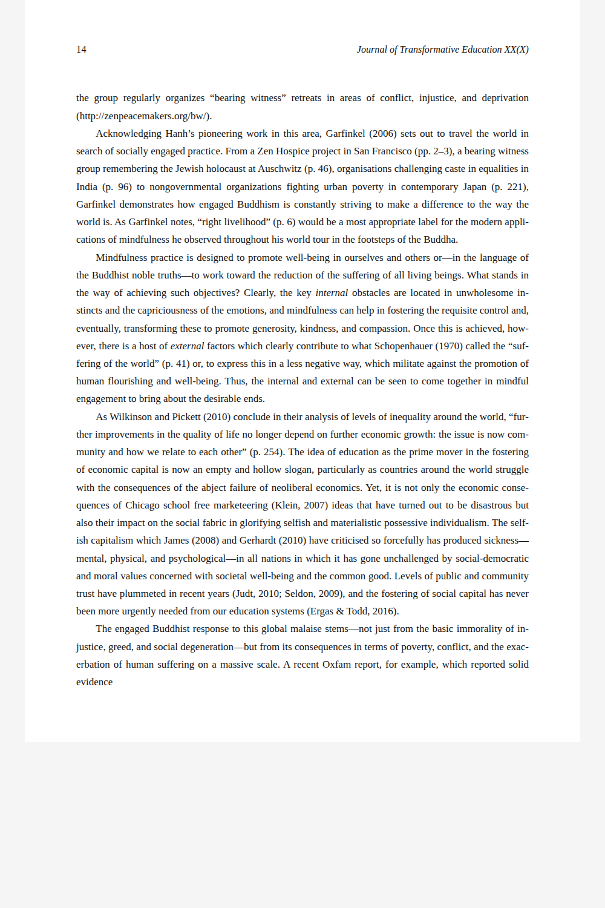14 Journal of Transformative Education XX(X)
the group regularly organizes “bearing witness” retreats in areas of conflict, injustice, and deprivation (http://zenpeacemakers.org/bw/).
Acknowledging Hanh’s pioneering work in this area, Garfinkel (2006) sets out to travel the world in search of socially engaged practice. From a Zen Hospice project in San Francisco (pp. 2–3), a bearing witness group remembering the Jewish holocaust at Auschwitz (p. 46), organisations challenging caste in equalities in India (p. 96) to nongovernmental organizations fighting urban poverty in contemporary Japan (p. 221), Garfinkel demonstrates how engaged Buddhism is constantly striving to make a difference to the way the world is. As Garfinkel notes, “right livelihood” (p. 6) would be a most appropriate label for the modern applications of mindfulness he observed throughout his world tour in the footsteps of the Buddha.
Mindfulness practice is designed to promote well-being in ourselves and others or—in the language of the Buddhist noble truths—to work toward the reduction of the suffering of all living beings. What stands in the way of achieving such objectives? Clearly, the key internal obstacles are located in unwholesome instincts and the capriciousness of the emotions, and mindfulness can help in fostering the requisite control and, eventually, transforming these to promote generosity, kindness, and compassion. Once this is achieved, however, there is a host of external factors which clearly contribute to what Schopenhauer (1970) called the “suffering of the world” (p. 41) or, to express this in a less negative way, which militate against the promotion of human flourishing and well-being. Thus, the internal and external can be seen to come together in mindful engagement to bring about the desirable ends.
As Wilkinson and Pickett (2010) conclude in their analysis of levels of inequality around the world, “further improvements in the quality of life no longer depend on further economic growth: the issue is now community and how we relate to each other” (p. 254). The idea of education as the prime mover in the fostering of economic capital is now an empty and hollow slogan, particularly as countries around the world struggle with the consequences of the abject failure of neoliberal economics. Yet, it is not only the economic consequences of Chicago school free marketeering (Klein, 2007) ideas that have turned out to be disastrous but also their impact on the social fabric in glorifying selfish and materialistic possessive individualism. The selfish capitalism which James (2008) and Gerhardt (2010) have criticised so forcefully has produced sickness—mental, physical, and psychological—in all nations in which it has gone unchallenged by social-democratic and moral values concerned with societal well-being and the common good. Levels of public and community trust have plummeted in recent years (Judt, 2010; Seldon, 2009), and the fostering of social capital has never been more urgently needed from our education systems (Ergas & Todd, 2016).
The engaged Buddhist response to this global malaise stems—not just from the basic immorality of injustice, greed, and social degeneration—but from its consequences in terms of poverty, conflict, and the exacerbation of human suffering on a massive scale. A recent Oxfam report, for example, which reported solid evidence